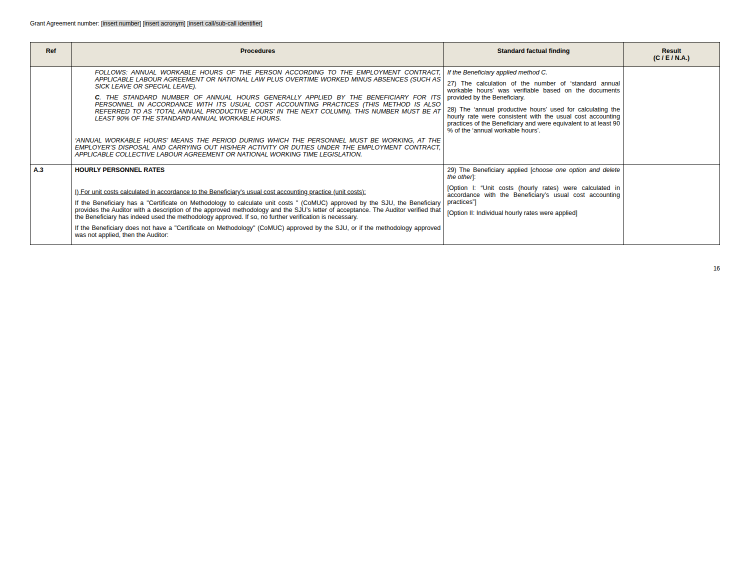Grant Agreement number: [insert number] [insert acronym] [insert call/sub-call identifier]
| Ref | Procedures | Standard factual finding | Result (C / E / N.A.) |
| --- | --- | --- | --- |
| | Follows: annual workable hours of the person according to the employment contract, applicable labour agreement or national law plus overtime worked minus absences (such as sick leave or special leave). C . The standard number of annual hours generally applied by the Beneficiary for its personnel in accordance with its usual cost accounting practices (this method is also referred to as ‘total annual productive hours’ in the next column). This number must be at least 90% of the standard annual workable hours. ‘Annual workable hours’ means the period during which the personnel must be working, at the employer’s disposal and carrying out his/her activity or duties under the employment contract, applicable collective labour agreement or national working time legislation. | If the Beneficiary applied method C. 27) The calculation of the number of ‘standard annual workable hours’ was verifiable based on the documents provided by the Beneficiary. 28) The ‘annual productive hours’ used for calculating the hourly rate were consistent with the usual cost accounting practices of the Beneficiary and were equivalent to at least 90 % of the ‘annual workable hours’. | |
| A.3 | HOURLY PERSONNEL RATES I) For unit costs calculated in accordance to the Beneficiary's usual cost accounting practice (unit costs): If the Beneficiary has a "Certificate on Methodology to calculate unit costs " (CoMUC) approved by the SJU, the Beneficiary provides the Auditor with a description of the approved methodology and the SJU’s letter of acceptance. The Auditor verified that the Beneficiary has indeed used the methodology approved. If so, no further verification is necessary. If the Beneficiary does not have a "Certificate on Methodology" (CoMUC) approved by the SJU, or if the methodology approved was not applied, then the Auditor: | 29) The Beneficiary applied [ choose one option and delete the other ]: [Option I: “Unit costs (hourly rates) were calculated in accordance with the Beneficiary’s usual cost accounting practices”] [Option II: Individual hourly rates were applied] | |
16